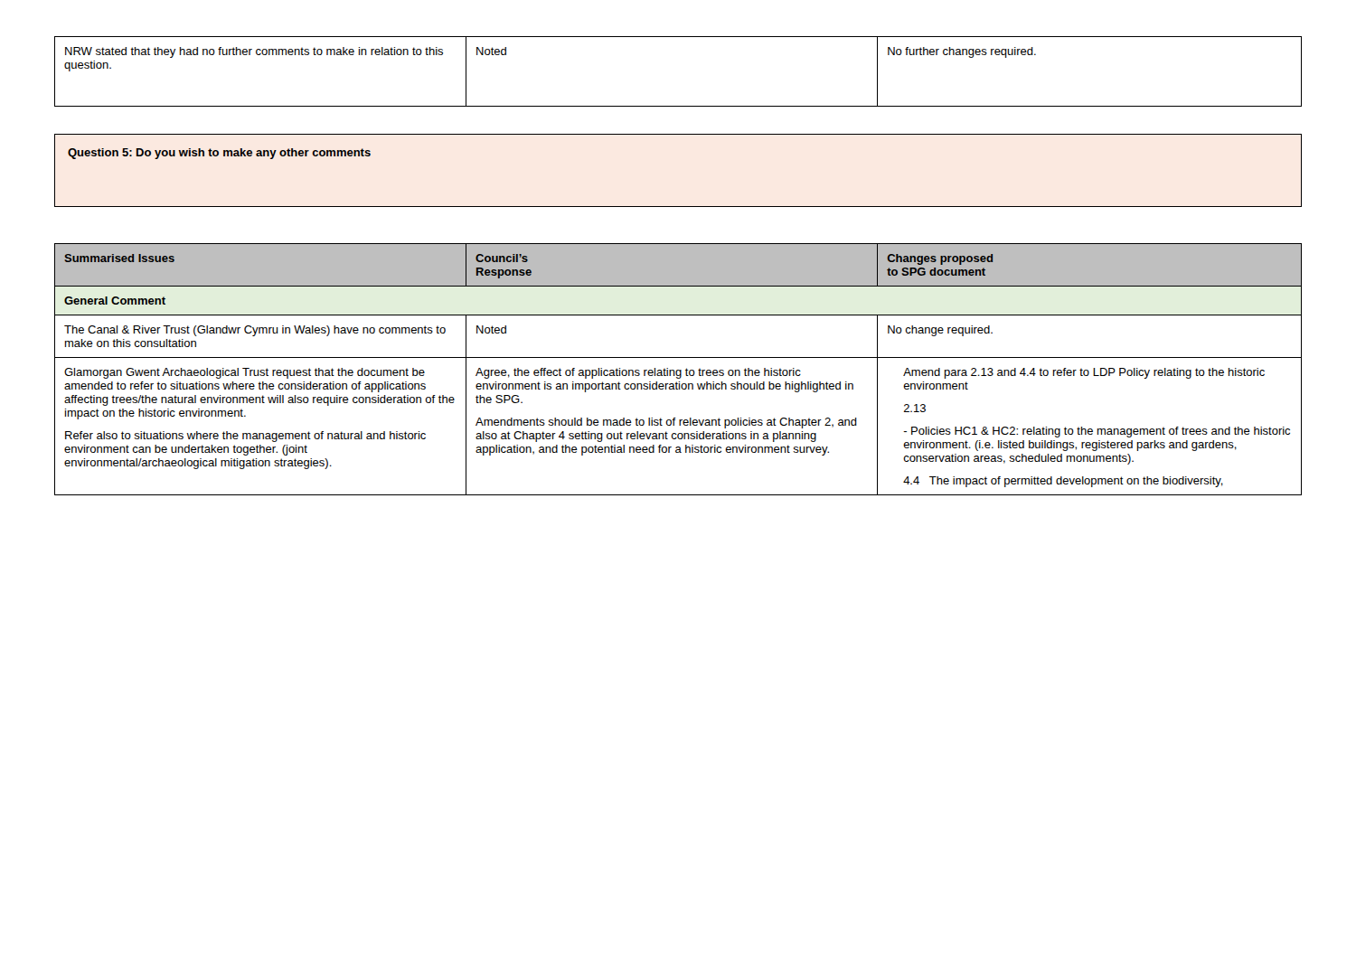| NRW stated that they had no further comments to make in relation to this question. | Noted | No further changes required. |
Question 5: Do you wish to make any other comments
| Summarised Issues | Council’s Response | Changes proposed to SPG document |
| General Comment |
| The Canal & River Trust (Glandwr Cymru in Wales) have no comments to make on this consultation | Noted | No change required. |
| Glamorgan Gwent Archaeological Trust request that the document be amended to refer to situations where the consideration of applications affecting trees/the natural environment will also require consideration of the impact on the historic environment. Refer also to situations where the management of natural and historic environment can be undertaken together. (joint environmental/archaeological mitigation strategies). | Agree, the effect of applications relating to trees on the historic environment is an important consideration which should be highlighted in the SPG. Amendments should be made to list of relevant policies at Chapter 2, and also at Chapter 4 setting out relevant considerations in a planning application, and the potential need for a historic environment survey. | Amend para 2.13 and 4.4 to refer to LDP Policy relating to the historic environment 2.13 - Policies HC1 & HC2: relating to the management of trees and the historic environment. (i.e. listed buildings, registered parks and gardens, conservation areas, scheduled monuments). 4.4 The impact of permitted development on the biodiversity, |